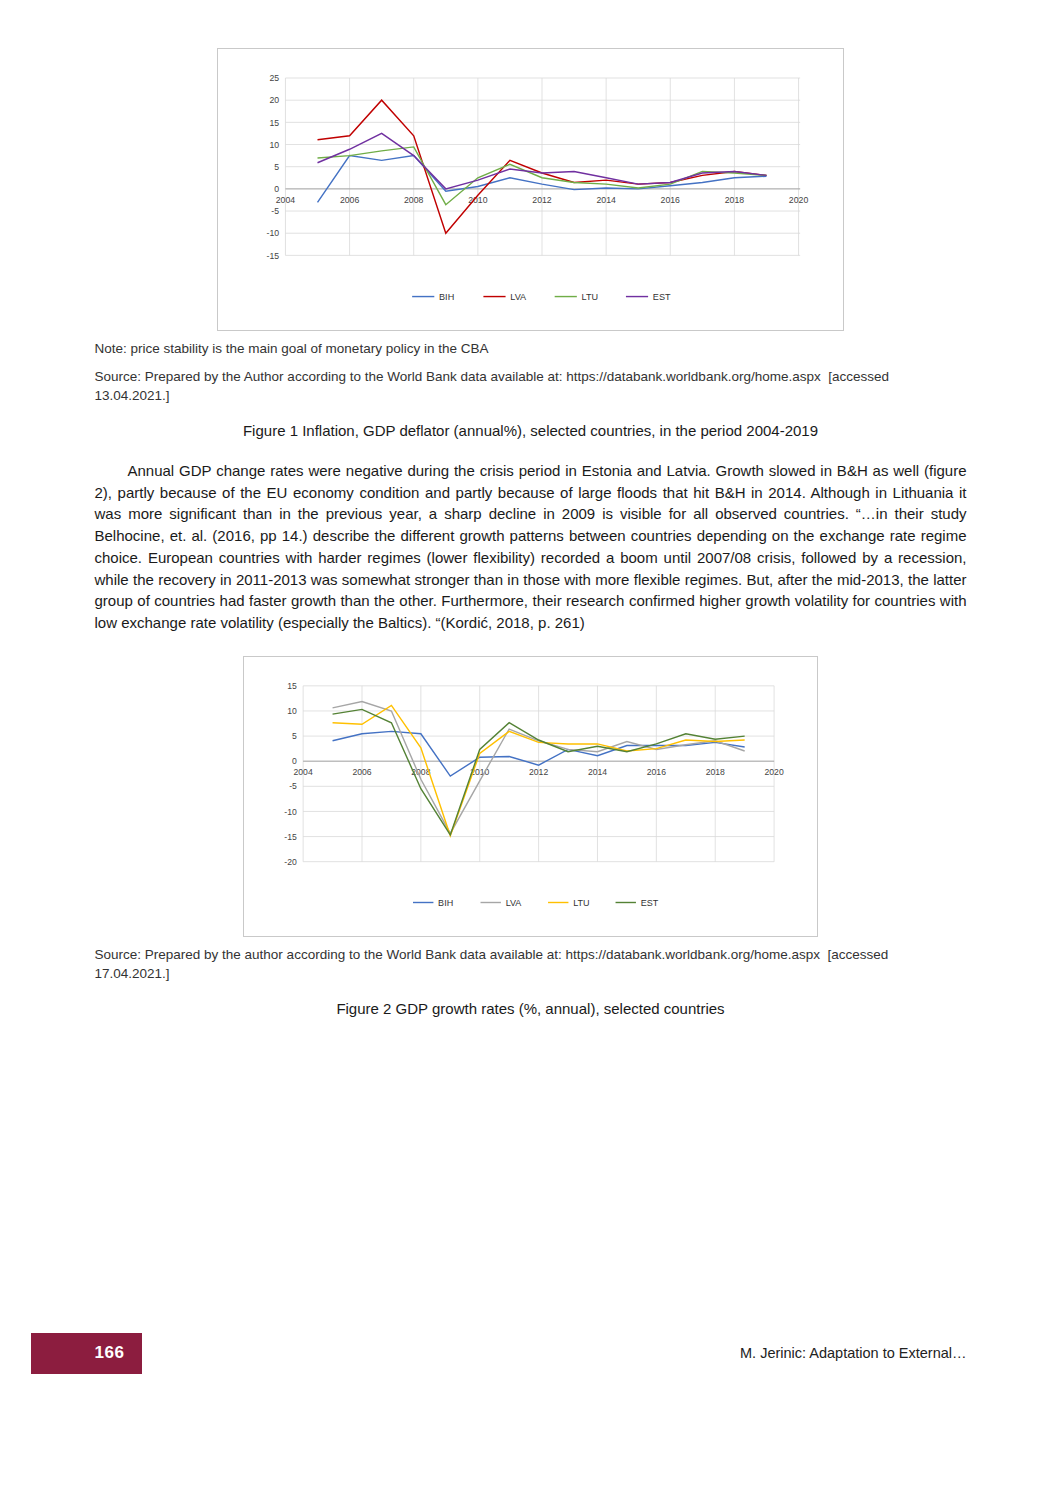25 20 15 10 5 0 -5 -10 -15 2004 2006 2008 2010 2012 2014 2016 2018 2020 BIH LVA LTU EST
Note: price stability is the main goal of monetary policy in the CBA
Source: Prepared by the Author according to the World Bank data available at: https://databank.worldbank.org/home.aspx [accessed 13.04.2021.]
Figure 1 Inflation, GDP deflator (annual%), selected countries, in the period 2004-2019
Annual GDP change rates were negative during the crisis period in Estonia and Latvia. Growth slowed in B&H as well (figure 2), partly because of the EU economy condition and partly because of large floods that hit B&H in 2014. Although in Lithuania it was more significant than in the previous year, a sharp decline in 2009 is visible for all observed countries. “…in their study Belhocine, et. al. (2016, pp 14.) describe the different growth patterns between countries depending on the exchange rate regime choice. European countries with harder regimes (lower flexibility) recorded a boom until 2007/08 crisis, followed by a recession, while the recovery in 2011-2013 was somewhat stronger than in those with more flexible regimes. But, after the mid-2013, the latter group of countries had faster growth than the other. Furthermore, their research confirmed higher growth volatility for countries with low exchange rate volatility (especially the Baltics). “(Kordić, 2018, p. 261)
15 10 5 0 -5 -10 -15 -20 2004 2006 2008 2010 2012 2014 2016 2018 2020 BIH LVA LTU EST
Source: Prepared by the author according to the World Bank data available at: https://databank.worldbank.org/home.aspx [accessed 17.04.2021.]
Figure 2 GDP growth rates (%, annual), selected countries
166
M. Jerinic: Adaptation to External…